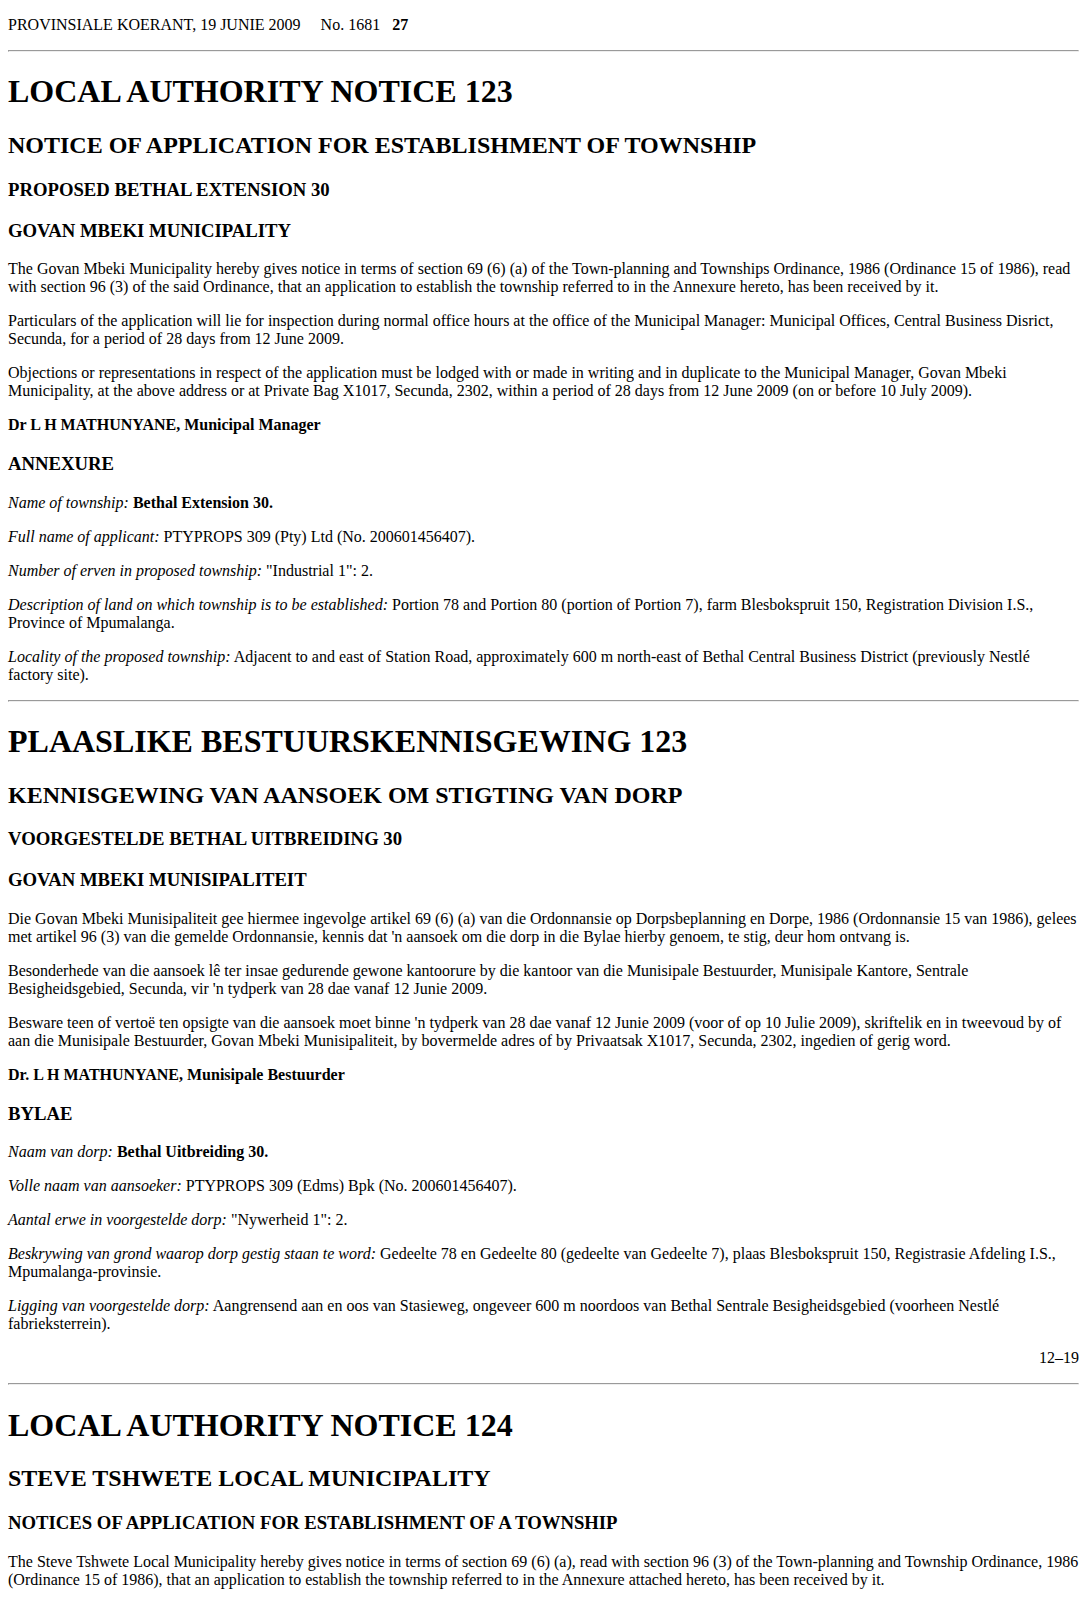PROVINSIALE KOERANT, 19 JUNIE 2009 No. 1681 27
LOCAL AUTHORITY NOTICE 123
NOTICE OF APPLICATION FOR ESTABLISHMENT OF TOWNSHIP
PROPOSED BETHAL EXTENSION 30
GOVAN MBEKI MUNICIPALITY
The Govan Mbeki Municipality hereby gives notice in terms of section 69 (6) (a) of the Town-planning and Townships Ordinance, 1986 (Ordinance 15 of 1986), read with section 96 (3) of the said Ordinance, that an application to establish the township referred to in the Annexure hereto, has been received by it.
Particulars of the application will lie for inspection during normal office hours at the office of the Municipal Manager: Municipal Offices, Central Business Disrict, Secunda, for a period of 28 days from 12 June 2009.
Objections or representations in respect of the application must be lodged with or made in writing and in duplicate to the Municipal Manager, Govan Mbeki Municipality, at the above address or at Private Bag X1017, Secunda, 2302, within a period of 28 days from 12 June 2009 (on or before 10 July 2009).
Dr L H MATHUNYANE, Municipal Manager
ANNEXURE
Name of township: Bethal Extension 30.
Full name of applicant: PTYPROPS 309 (Pty) Ltd (No. 200601456407).
Number of erven in proposed township: "Industrial 1": 2.
Description of land on which township is to be established: Portion 78 and Portion 80 (portion of Portion 7), farm Blesbokspruit 150, Registration Division I.S., Province of Mpumalanga.
Locality of the proposed township: Adjacent to and east of Station Road, approximately 600 m north-east of Bethal Central Business District (previously Nestlé factory site).
PLAASLIKE BESTUURSKENNISGEWING 123
KENNISGEWING VAN AANSOEK OM STIGTING VAN DORP
VOORGESTELDE BETHAL UITBREIDING 30
GOVAN MBEKI MUNISIPALITEIT
Die Govan Mbeki Munisipaliteit gee hiermee ingevolge artikel 69 (6) (a) van die Ordonnansie op Dorpsbeplanning en Dorpe, 1986 (Ordonnansie 15 van 1986), gelees met artikel 96 (3) van die gemelde Ordonnansie, kennis dat 'n aansoek om die dorp in die Bylae hierby genoem, te stig, deur hom ontvang is.
Besonderhede van die aansoek lê ter insae gedurende gewone kantoorure by die kantoor van die Munisipale Bestuurder, Munisipale Kantore, Sentrale Besigheidsgebied, Secunda, vir 'n tydperk van 28 dae vanaf 12 Junie 2009.
Besware teen of vertoë ten opsigte van die aansoek moet binne 'n tydperk van 28 dae vanaf 12 Junie 2009 (voor of op 10 Julie 2009), skriftelik en in tweevoud by of aan die Munisipale Bestuurder, Govan Mbeki Munisipaliteit, by bovermelde adres of by Privaatsak X1017, Secunda, 2302, ingedien of gerig word.
Dr. L H MATHUNYANE, Munisipale Bestuurder
BYLAE
Naam van dorp: Bethal Uitbreiding 30.
Volle naam van aansoeker: PTYPROPS 309 (Edms) Bpk (No. 200601456407).
Aantal erwe in voorgestelde dorp: "Nywerheid 1": 2.
Beskrywing van grond waarop dorp gestig staan te word: Gedeelte 78 en Gedeelte 80 (gedeelte van Gedeelte 7), plaas Blesbokspruit 150, Registrasie Afdeling I.S., Mpumalanga-provinsie.
Ligging van voorgestelde dorp: Aangrensend aan en oos van Stasieweg, ongeveer 600 m noordoos van Bethal Sentrale Besigheidsgebied (voorheen Nestlé fabrieksterrein).
12–19
LOCAL AUTHORITY NOTICE 124
STEVE TSHWETE LOCAL MUNICIPALITY
NOTICES OF APPLICATION FOR ESTABLISHMENT OF A TOWNSHIP
The Steve Tshwete Local Municipality hereby gives notice in terms of section 69 (6) (a), read with section 96 (3) of the Town-planning and Township Ordinance, 1986 (Ordinance 15 of 1986), that an application to establish the township referred to in the Annexure attached hereto, has been received by it.